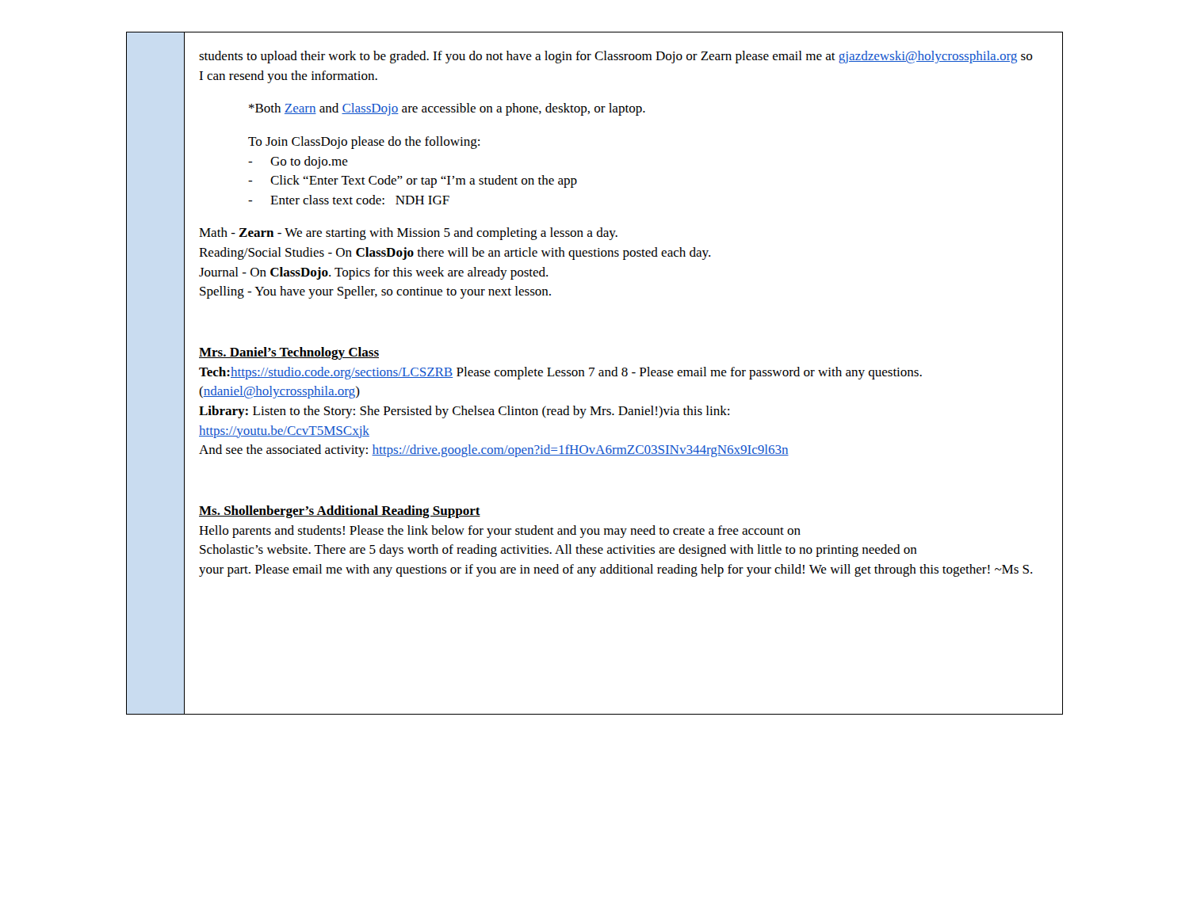students to upload their work to be graded. If you do not have a login for Classroom Dojo or Zearn please email me at gjazdzewski@holycrossphila.org so I can resend you the information.
*Both Zearn and ClassDojo are accessible on a phone, desktop, or laptop.
To Join ClassDojo please do the following:
Go to dojo.me
Click “Enter Text Code” or tap “I’m a student on the app
Enter class text code: NDH IGF
Math - Zearn - We are starting with Mission 5 and completing a lesson a day.
Reading/Social Studies - On ClassDojo there will be an article with questions posted each day.
Journal - On ClassDojo. Topics for this week are already posted.
Spelling - You have your Speller, so continue to your next lesson.
Mrs. Daniel’s Technology Class
Tech: https://studio.code.org/sections/LCSZRB Please complete Lesson 7 and 8 - Please email me for password or with any questions. (ndaniel@holycrossphila.org)
Library: Listen to the Story: She Persisted by Chelsea Clinton (read by Mrs. Daniel!)via this link:
https://youtu.be/CcvT5MSCxjk
And see the associated activity: https://drive.google.com/open?id=1fHOvA6rmZC03SINv344rgN6x9Ic9l63n
Ms. Shollenberger’s Additional Reading Support
Hello parents and students! Please the link below for your student and you may need to create a free account on
Scholastic’s website. There are 5 days worth of reading activities. All these activities are designed with little to no printing needed on
your part. Please email me with any questions or if you are in need of any additional reading help for your child! We will get through this together! ~Ms S.